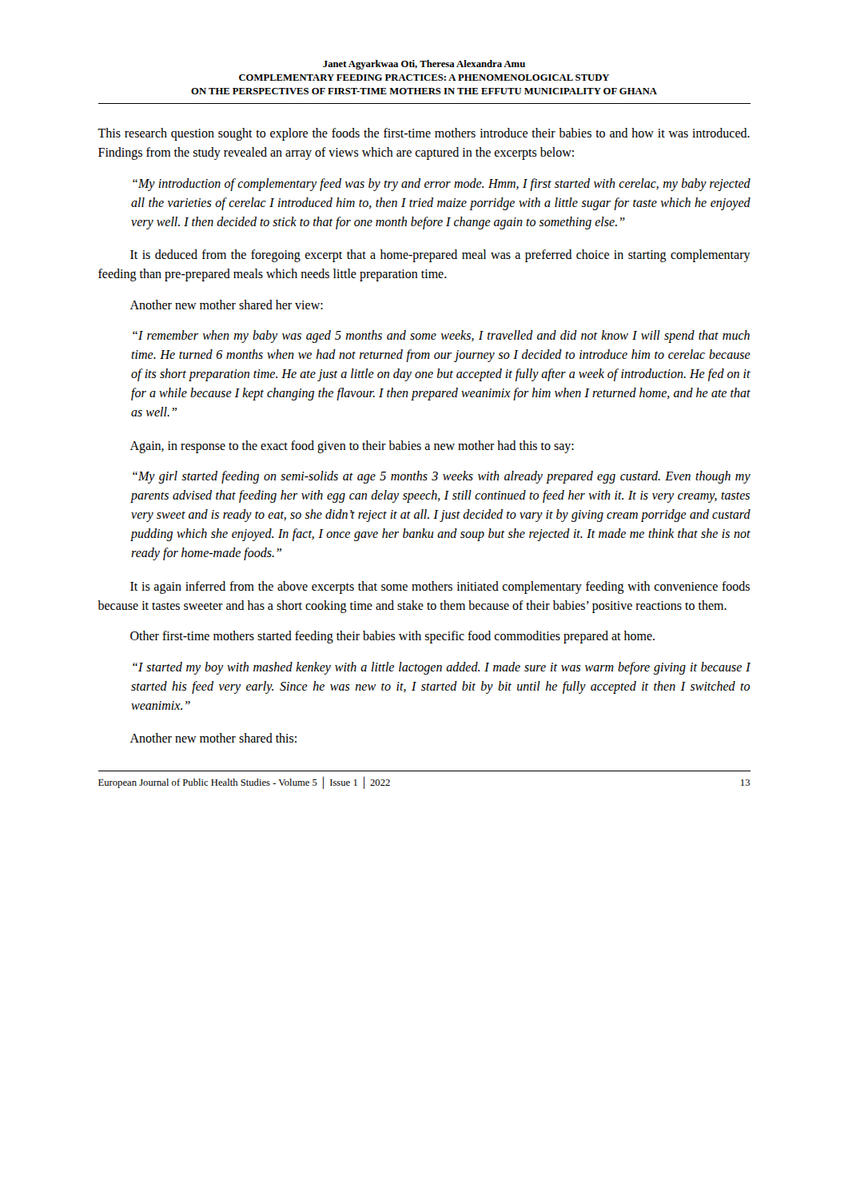Janet Agyarkwaa Oti, Theresa Alexandra Amu
Complementary Feeding Practices: A Phenomenological Study
on the Perspectives of First-Time Mothers in the Effutu Municipality of Ghana
This research question sought to explore the foods the first-time mothers introduce their babies to and how it was introduced. Findings from the study revealed an array of views which are captured in the excerpts below:
“My introduction of complementary feed was by try and error mode. Hmm, I first started with cerelac, my baby rejected all the varieties of cerelac I introduced him to, then I tried maize porridge with a little sugar for taste which he enjoyed very well. I then decided to stick to that for one month before I change again to something else.”
It is deduced from the foregoing excerpt that a home-prepared meal was a preferred choice in starting complementary feeding than pre-prepared meals which needs little preparation time.
Another new mother shared her view:
“I remember when my baby was aged 5 months and some weeks, I travelled and did not know I will spend that much time. He turned 6 months when we had not returned from our journey so I decided to introduce him to cerelac because of its short preparation time. He ate just a little on day one but accepted it fully after a week of introduction. He fed on it for a while because I kept changing the flavour. I then prepared weanimix for him when I returned home, and he ate that as well.”
Again, in response to the exact food given to their babies a new mother had this to say:
“My girl started feeding on semi-solids at age 5 months 3 weeks with already prepared egg custard. Even though my parents advised that feeding her with egg can delay speech, I still continued to feed her with it. It is very creamy, tastes very sweet and is ready to eat, so she didn’t reject it at all. I just decided to vary it by giving cream porridge and custard pudding which she enjoyed. In fact, I once gave her banku and soup but she rejected it. It made me think that she is not ready for home-made foods.”
It is again inferred from the above excerpts that some mothers initiated complementary feeding with convenience foods because it tastes sweeter and has a short cooking time and stake to them because of their babies’ positive reactions to them.
Other first-time mothers started feeding their babies with specific food commodities prepared at home.
“I started my boy with mashed kenkey with a little lactogen added. I made sure it was warm before giving it because I started his feed very early. Since he was new to it, I started bit by bit until he fully accepted it then I switched to weanimix.”
Another new mother shared this:
European Journal of Public Health Studies - Volume 5 │ Issue 1 │ 2022 13